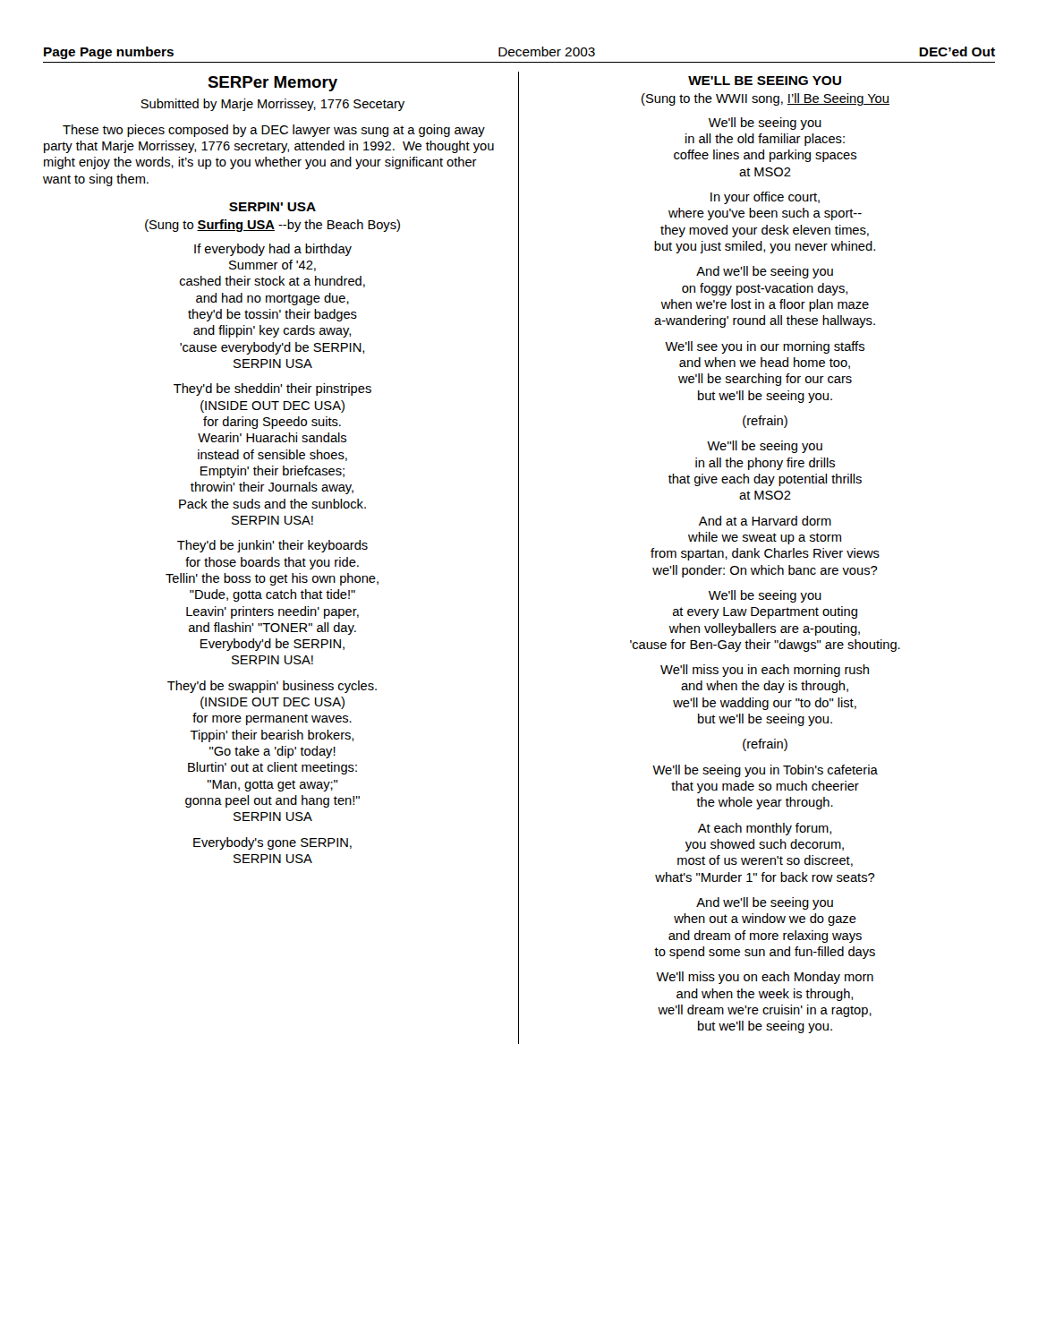Page Page numbers December 2003 DEC’ed Out
SERPer Memory
Submitted by Marje Morrissey, 1776 Secetary
These two pieces composed by a DEC lawyer was sung at a going away party that Marje Morrissey, 1776 secretary, attended in 1992. We thought you might enjoy the words, it’s up to you whether you and your significant other want to sing them.
SERPIN' USA
(Sung to Surfing USA --by the Beach Boys)
If everybody had a birthday
Summer of '42,
cashed their stock at a hundred,
and had no mortgage due,
they'd be tossin' their badges
and flippin' key cards away,
'cause everybody'd be SERPIN,
SERPIN USA
They'd be sheddin' their pinstripes
(INSIDE OUT DEC USA)
for daring Speedo suits.
Wearin' Huarachi sandals
instead of sensible shoes,
Emptyin' their briefcases;
throwin' their Journals away,
Pack the suds and the sunblock.
SERPIN USA!
They'd be junkin' their keyboards
for those boards that you ride.
Tellin' the boss to get his own phone,
"Dude, gotta catch that tide!"
Leavin' printers needin' paper,
and flashin' "TONER" all day.
Everybody'd be SERPIN,
SERPIN USA!
They'd be swappin' business cycles.
(INSIDE OUT DEC USA)
for more permanent waves.
Tippin' their bearish brokers,
"Go take a 'dip' today!
Blurtin' out at client meetings:
"Man, gotta get away;"
gonna peel out and hang ten!"
SERPIN USA
Everybody's gone SERPIN,
SERPIN USA
WE'LL BE SEEING YOU
(Sung to the WWII song, I’ll Be Seeing You
We'll be seeing you
in all the old familiar places:
coffee lines and parking spaces
at MSO2
In your office court,
where you've been such a sport--
they moved your desk eleven times,
but you just smiled, you never whined.
And we'll be seeing you
on foggy post-vacation days,
when we're lost in a floor plan maze
a-wandering' round all these hallways.
We'll see you in our morning staffs
and when we head home too,
we'll be searching for our cars
but we'll be seeing you.
(refrain)
We''ll be seeing you
in all the phony fire drills
that give each day potential thrills
at MSO2
And at a Harvard dorm
while we sweat up a storm
from spartan, dank Charles River views
we'll ponder: On which banc are vous?
We'll be seeing you
at every Law Department outing
when volleyballers are a-pouting,
'cause for Ben-Gay their "dawgs" are shouting.
We'll miss you in each morning rush
and when the day is through,
we'll be wadding our "to do" list,
but we'll be seeing you.
(refrain)
We'll be seeing you in Tobin's cafeteria
that you made so much cheerier
the whole year through.
At each monthly forum,
you showed such decorum,
most of us weren't so discreet,
what's "Murder 1" for back row seats?
And we'll be seeing you
when out a window we do gaze
and dream of more relaxing ways
to spend some sun and fun-filled days
We'll miss you on each Monday morn
and when the week is through,
we'll dream we're cruisin' in a ragtop,
but we'll be seeing you.